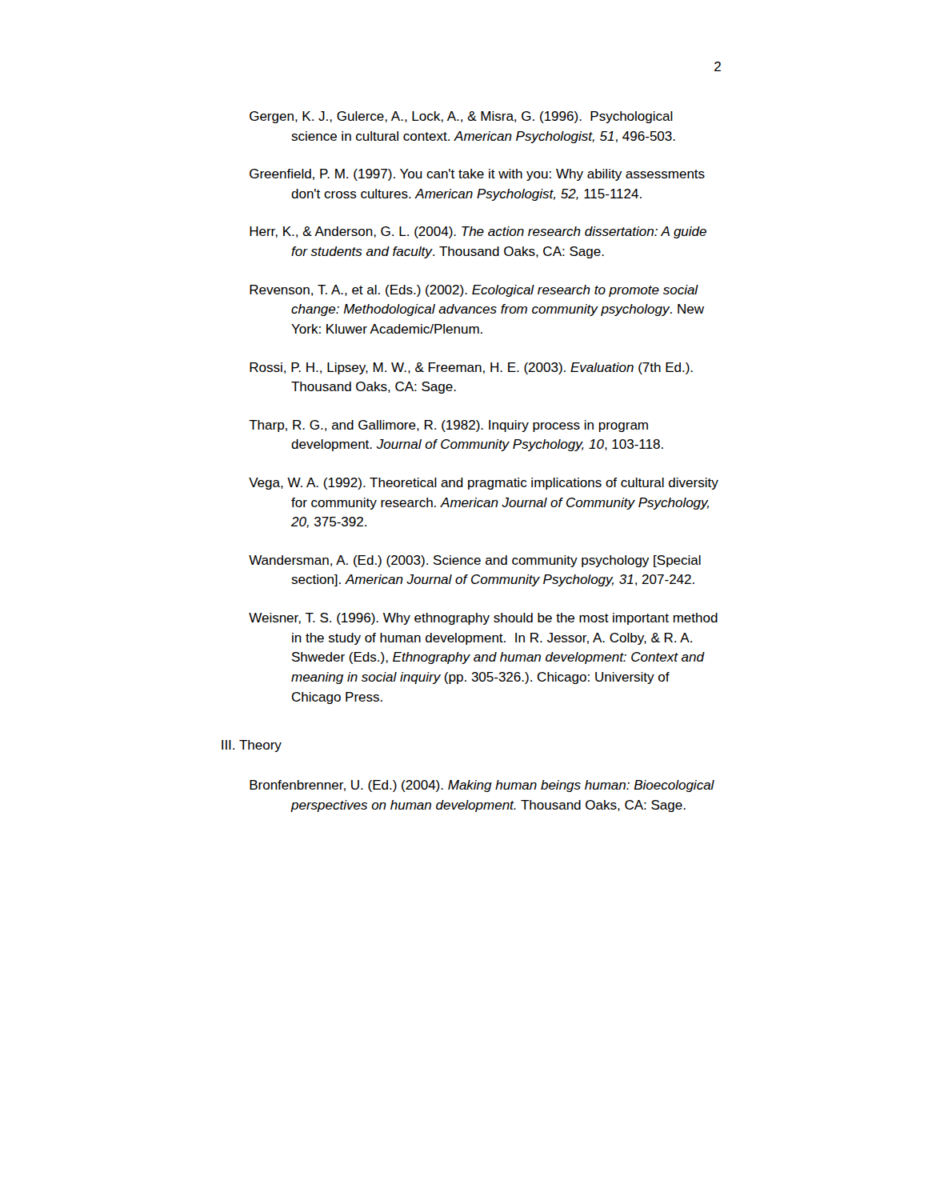2
Gergen, K. J., Gulerce, A., Lock, A., & Misra, G. (1996). Psychological science in cultural context. American Psychologist, 51, 496-503.
Greenfield, P. M. (1997). You can't take it with you: Why ability assessments don't cross cultures. American Psychologist, 52, 115-1124.
Herr, K., & Anderson, G. L. (2004). The action research dissertation: A guide for students and faculty. Thousand Oaks, CA: Sage.
Revenson, T. A., et al. (Eds.) (2002). Ecological research to promote social change: Methodological advances from community psychology. New York: Kluwer Academic/Plenum.
Rossi, P. H., Lipsey, M. W., & Freeman, H. E. (2003). Evaluation (7th Ed.). Thousand Oaks, CA: Sage.
Tharp, R. G., and Gallimore, R. (1982). Inquiry process in program development. Journal of Community Psychology, 10, 103-118.
Vega, W. A. (1992). Theoretical and pragmatic implications of cultural diversity for community research. American Journal of Community Psychology, 20, 375-392.
Wandersman, A. (Ed.) (2003). Science and community psychology [Special section]. American Journal of Community Psychology, 31, 207-242.
Weisner, T. S. (1996). Why ethnography should be the most important method in the study of human development. In R. Jessor, A. Colby, & R. A. Shweder (Eds.), Ethnography and human development: Context and meaning in social inquiry (pp. 305-326.). Chicago: University of Chicago Press.
III. Theory
Bronfenbrenner, U. (Ed.) (2004). Making human beings human: Bioecological perspectives on human development. Thousand Oaks, CA: Sage.